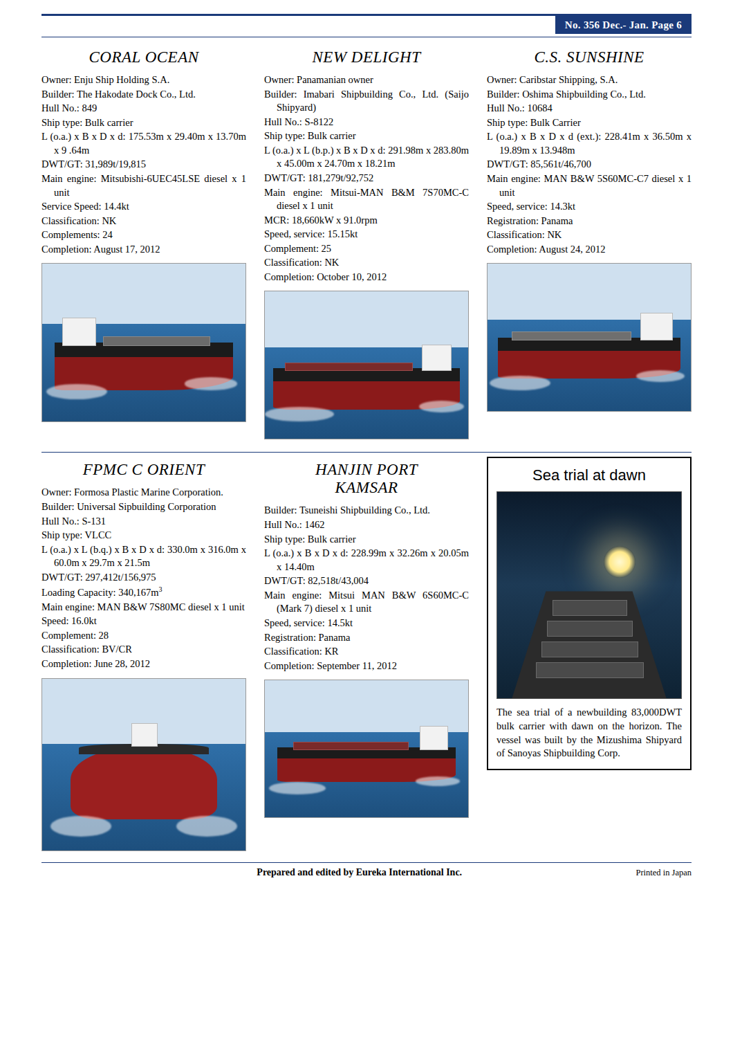No. 356 Dec.- Jan. Page 6
CORAL OCEAN
Owner: Enju Ship Holding S.A.
Builder: The Hakodate Dock Co., Ltd.
Hull No.: 849
Ship type: Bulk carrier
L (o.a.) x B x D x d: 175.53m x 29.40m x 13.70m x 9 .64m
DWT/GT: 31,989t/19,815
Main engine: Mitsubishi-6UEC45LSE diesel x 1 unit
Service Speed: 14.4kt
Classification: NK
Complements: 24
Completion: August 17, 2012
NEW DELIGHT
Owner: Panamanian owner
Builder: Imabari Shipbuilding Co., Ltd. (Saijo Shipyard)
Hull No.: S-8122
Ship type: Bulk carrier
L (o.a.) x L (b.p.) x B x D x d: 291.98m x 283.80m x 45.00m x 24.70m x 18.21m
DWT/GT: 181,279t/92,752
Main engine: Mitsui-MAN B&M 7S70MC-C diesel x 1 unit
MCR: 18,660kW x 91.0rpm
Speed, service: 15.15kt
Complement: 25
Classification: NK
Completion: October 10, 2012
C.S. SUNSHINE
Owner: Caribstar Shipping, S.A.
Builder: Oshima Shipbuilding Co., Ltd.
Hull No.: 10684
Ship type: Bulk Carrier
L (o.a.) x B x D x d (ext.): 228.41m x 36.50m x 19.89m x 13.948m
DWT/GT: 85,561t/46,700
Main engine: MAN B&W 5S60MC-C7 diesel x 1 unit
Speed, service: 14.3kt
Registration: Panama
Classification: NK
Completion: August 24, 2012
FPMC C ORIENT
Owner: Formosa Plastic Marine Corporation.
Builder: Universal Sipbuilding Corporation
Hull No.: S-131
Ship type: VLCC
L (o.a.) x L (b.q.) x B x D x d: 330.0m x 316.0m x 60.0m x 29.7m x 21.5m
DWT/GT: 297,412t/156,975
Loading Capacity: 340,167m3
Main engine: MAN B&W 7S80MC diesel x 1 unit
Speed: 16.0kt
Complement: 28
Classification: BV/CR
Completion: June 28, 2012
HANJIN PORT
KAMSAR
Builder: Tsuneishi Shipbuilding Co., Ltd.
Hull No.: 1462
Ship type: Bulk carrier
L (o.a.) x B x D x d: 228.99m x 32.26m x 20.05m x 14.40m
DWT/GT: 82,518t/43,004
Main engine: Mitsui MAN B&W 6S60MC-C (Mark 7) diesel x 1 unit
Speed, service: 14.5kt
Registration: Panama
Classification: KR
Completion: September 11, 2012
Sea trial at dawn
The sea trial of a newbuilding 83,000DWT bulk carrier with dawn on the horizon. The vessel was built by the Mizushima Shipyard of Sanoyas Shipbuilding Corp.
Prepared and edited by Eureka International Inc.
Printed in Japan